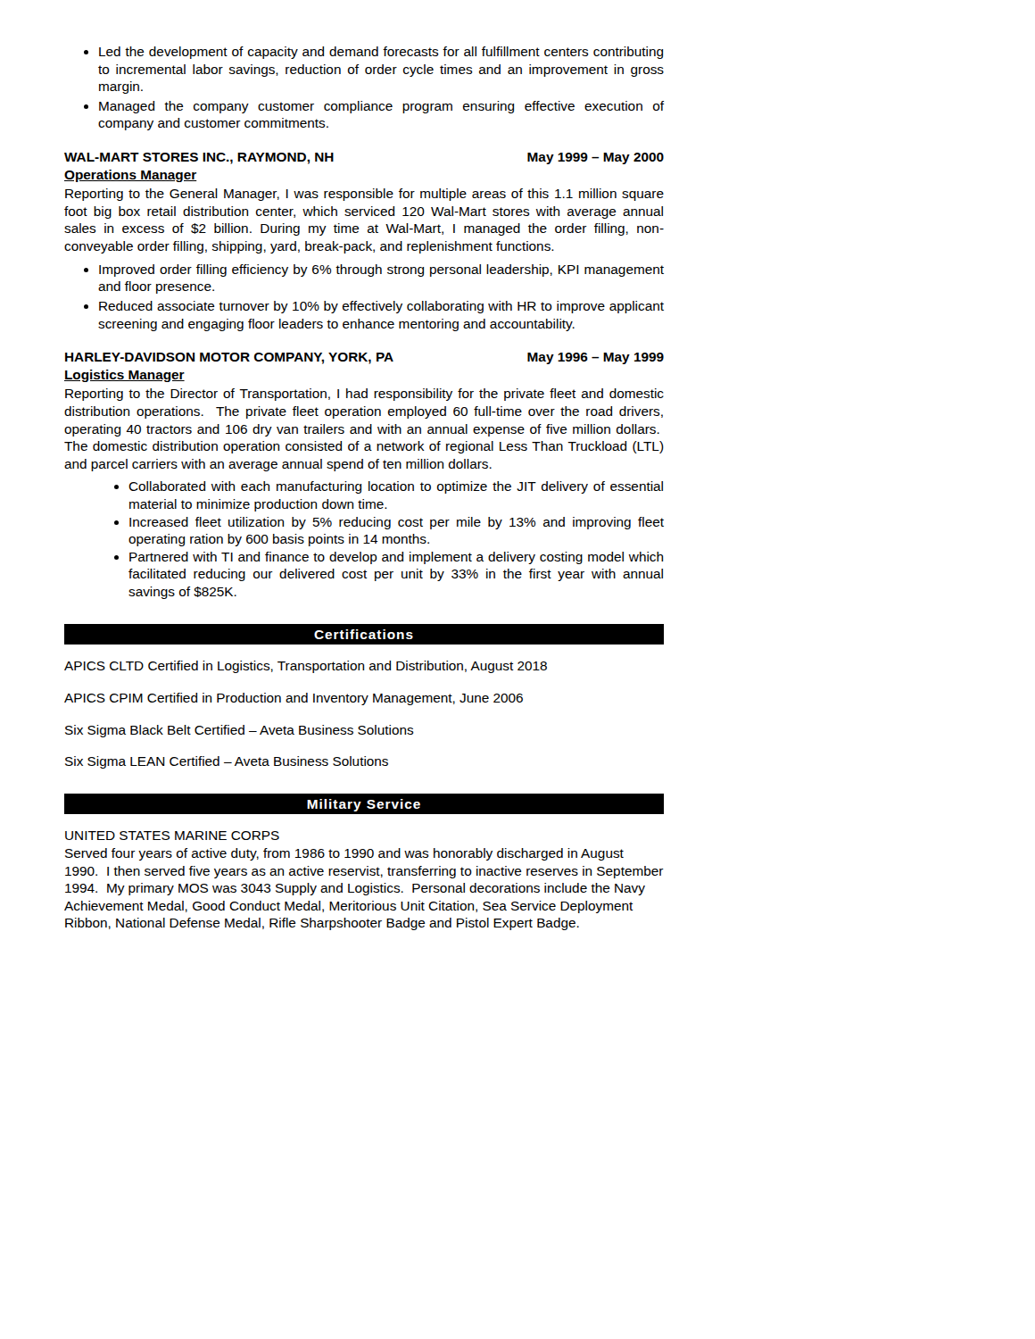Led the development of capacity and demand forecasts for all fulfillment centers contributing to incremental labor savings, reduction of order cycle times and an improvement in gross margin.
Managed the company customer compliance program ensuring effective execution of company and customer commitments.
Wal-Mart Stores Inc., Raymond, NH May 1999 – May 2000
Operations Manager
Reporting to the General Manager, I was responsible for multiple areas of this 1.1 million square foot big box retail distribution center, which serviced 120 Wal-Mart stores with average annual sales in excess of $2 billion. During my time at Wal-Mart, I managed the order filling, non-conveyable order filling, shipping, yard, break-pack, and replenishment functions.
Improved order filling efficiency by 6% through strong personal leadership, KPI management and floor presence.
Reduced associate turnover by 10% by effectively collaborating with HR to improve applicant screening and engaging floor leaders to enhance mentoring and accountability.
Harley-Davidson Motor Company, York, PA May 1996 – May 1999
Logistics Manager
Reporting to the Director of Transportation, I had responsibility for the private fleet and domestic distribution operations. The private fleet operation employed 60 full-time over the road drivers, operating 40 tractors and 106 dry van trailers and with an annual expense of five million dollars. The domestic distribution operation consisted of a network of regional Less Than Truckload (LTL) and parcel carriers with an average annual spend of ten million dollars.
Collaborated with each manufacturing location to optimize the JIT delivery of essential material to minimize production down time.
Increased fleet utilization by 5% reducing cost per mile by 13% and improving fleet operating ration by 600 basis points in 14 months.
Partnered with TI and finance to develop and implement a delivery costing model which facilitated reducing our delivered cost per unit by 33% in the first year with annual savings of $825K.
Certifications
APICS CLTD Certified in Logistics, Transportation and Distribution, August 2018
APICS CPIM Certified in Production and Inventory Management, June 2006
Six Sigma Black Belt Certified – Aveta Business Solutions
Six Sigma LEAN Certified – Aveta Business Solutions
Military Service
UNITED STATES MARINE CORPS
Served four years of active duty, from 1986 to 1990 and was honorably discharged in August 1990. I then served five years as an active reservist, transferring to inactive reserves in September 1994. My primary MOS was 3043 Supply and Logistics. Personal decorations include the Navy Achievement Medal, Good Conduct Medal, Meritorious Unit Citation, Sea Service Deployment Ribbon, National Defense Medal, Rifle Sharpshooter Badge and Pistol Expert Badge.